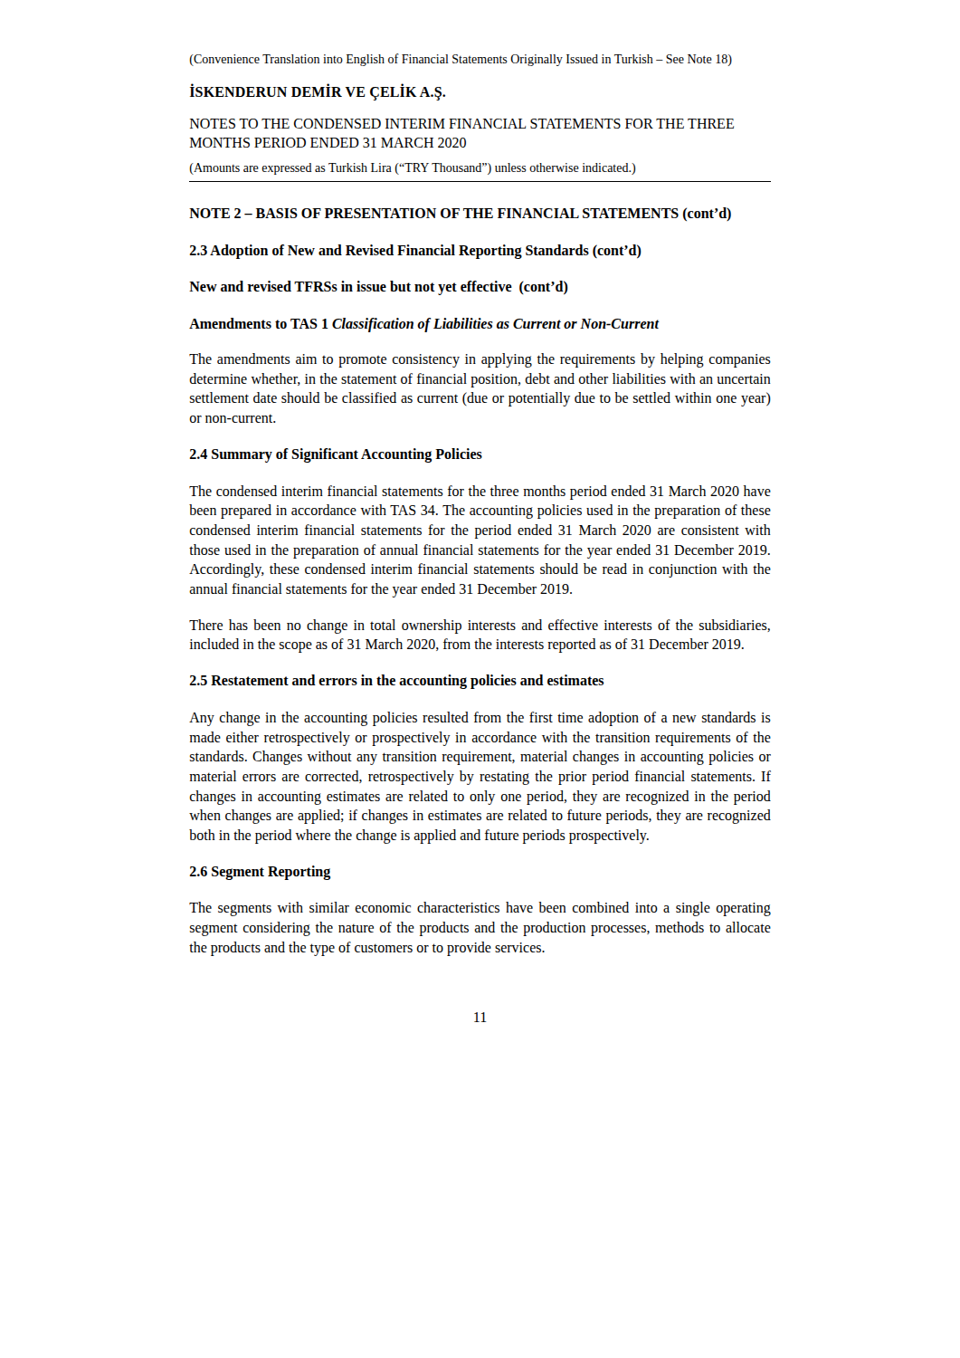(Convenience Translation into English of Financial Statements Originally Issued in Turkish – See Note 18)
İSKENDERUN DEMİR VE ÇELİK A.Ş.
NOTES TO THE CONDENSED INTERIM FINANCIAL STATEMENTS FOR THE THREE MONTHS PERIOD ENDED 31 MARCH 2020
(Amounts are expressed as Turkish Lira (“TRY Thousand”) unless otherwise indicated.)
NOTE 2 – BASIS OF PRESENTATION OF THE FINANCIAL STATEMENTS (cont’d)
2.3 Adoption of New and Revised Financial Reporting Standards (cont’d)
New and revised TFRSs in issue but not yet effective (cont’d)
Amendments to TAS 1 Classification of Liabilities as Current or Non-Current
The amendments aim to promote consistency in applying the requirements by helping companies determine whether, in the statement of financial position, debt and other liabilities with an uncertain settlement date should be classified as current (due or potentially due to be settled within one year) or non-current.
2.4 Summary of Significant Accounting Policies
The condensed interim financial statements for the three months period ended 31 March 2020 have been prepared in accordance with TAS 34. The accounting policies used in the preparation of these condensed interim financial statements for the period ended 31 March 2020 are consistent with those used in the preparation of annual financial statements for the year ended 31 December 2019. Accordingly, these condensed interim financial statements should be read in conjunction with the annual financial statements for the year ended 31 December 2019.
There has been no change in total ownership interests and effective interests of the subsidiaries, included in the scope as of 31 March 2020, from the interests reported as of 31 December 2019.
2.5 Restatement and errors in the accounting policies and estimates
Any change in the accounting policies resulted from the first time adoption of a new standards is made either retrospectively or prospectively in accordance with the transition requirements of the standards. Changes without any transition requirement, material changes in accounting policies or material errors are corrected, retrospectively by restating the prior period financial statements. If changes in accounting estimates are related to only one period, they are recognized in the period when changes are applied; if changes in estimates are related to future periods, they are recognized both in the period where the change is applied and future periods prospectively.
2.6 Segment Reporting
The segments with similar economic characteristics have been combined into a single operating segment considering the nature of the products and the production processes, methods to allocate the products and the type of customers or to provide services.
11